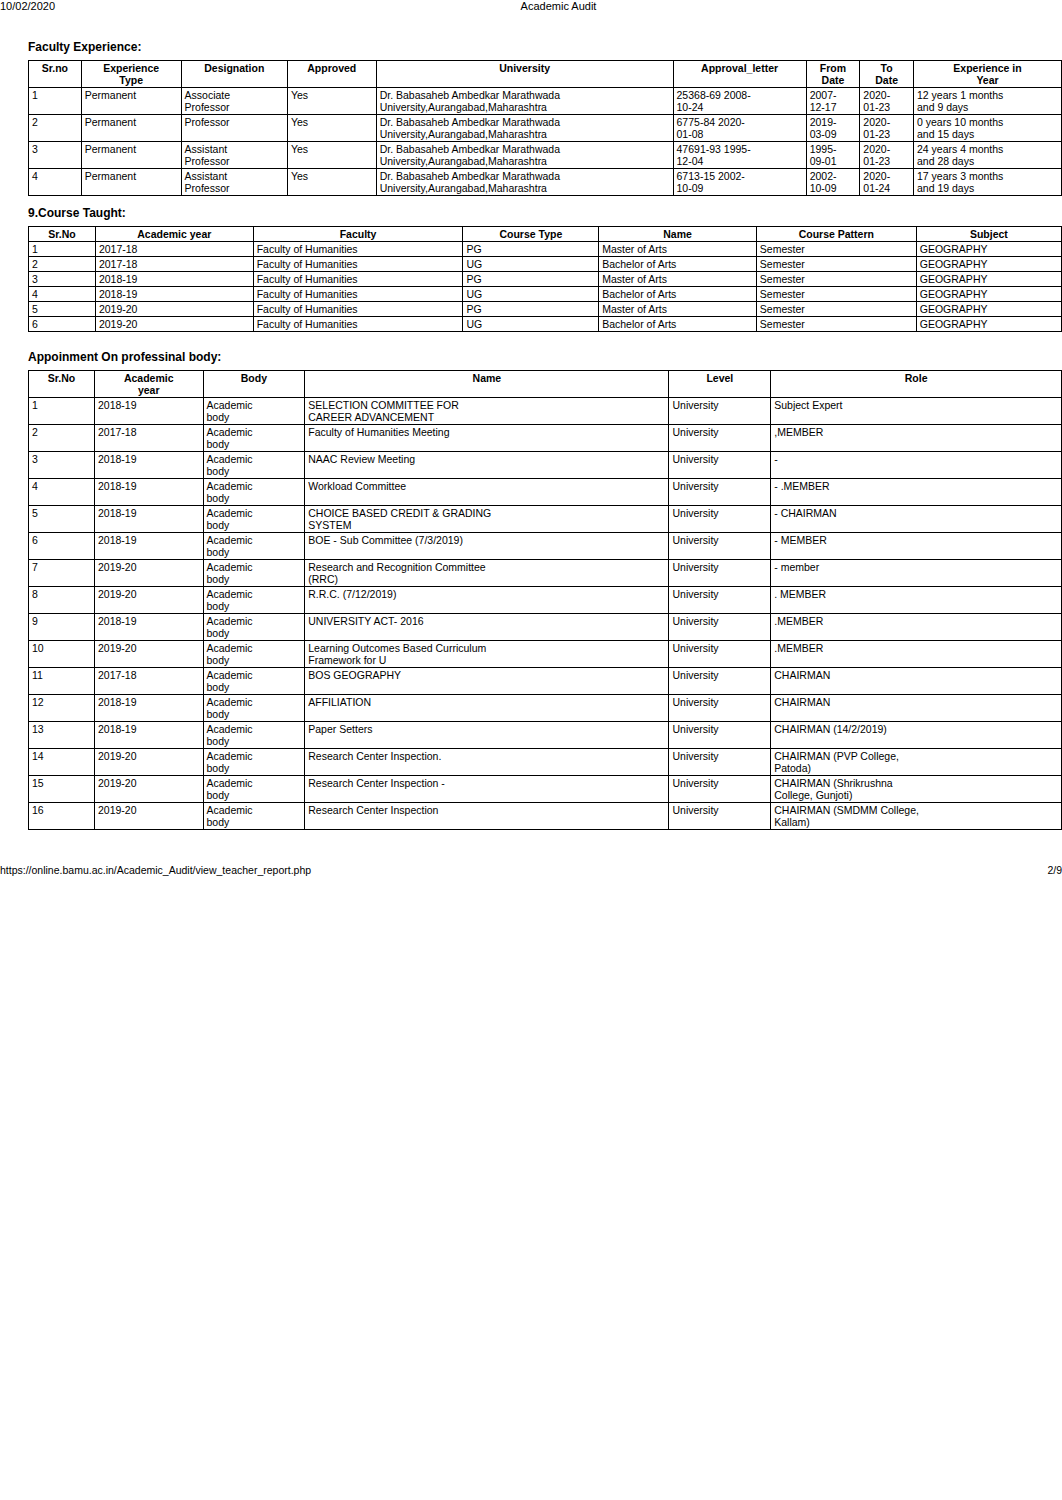10/02/2020
Academic Audit
Faculty Experience:
| Sr.no | Experience Type | Designation | Approved | University | Approval_letter | From Date | To Date | Experience in Year |
| --- | --- | --- | --- | --- | --- | --- | --- | --- |
| 1 | Permanent | Associate Professor | Yes | Dr. Babasaheb Ambedkar Marathwada University,Aurangabad,Maharashtra | 25368-69 2008- 10-24 | 2007- 12-17 | 2020- 01-23 | 12 years 1 months and 9 days |
| 2 | Permanent | Professor | Yes | Dr. Babasaheb Ambedkar Marathwada University,Aurangabad,Maharashtra | 6775-84 2020- 01-08 | 2019- 03-09 | 2020- 01-23 | 0 years 10 months and 15 days |
| 3 | Permanent | Assistant Professor | Yes | Dr. Babasaheb Ambedkar Marathwada University,Aurangabad,Maharashtra | 47691-93 1995- 12-04 | 1995- 09-01 | 2020- 01-23 | 24 years 4 months and 28 days |
| 4 | Permanent | Assistant Professor | Yes | Dr. Babasaheb Ambedkar Marathwada University,Aurangabad,Maharashtra | 6713-15 2002- 10-09 | 2002- 10-09 | 2020- 01-24 | 17 years 3 months and 19 days |
9.Course Taught:
| Sr.No | Academic year | Faculty | Course Type | Name | Course Pattern | Subject |
| --- | --- | --- | --- | --- | --- | --- |
| 1 | 2017-18 | Faculty of Humanities | PG | Master of Arts | Semester | GEOGRAPHY |
| 2 | 2017-18 | Faculty of Humanities | UG | Bachelor of Arts | Semester | GEOGRAPHY |
| 3 | 2018-19 | Faculty of Humanities | PG | Master of Arts | Semester | GEOGRAPHY |
| 4 | 2018-19 | Faculty of Humanities | UG | Bachelor of Arts | Semester | GEOGRAPHY |
| 5 | 2019-20 | Faculty of Humanities | PG | Master of Arts | Semester | GEOGRAPHY |
| 6 | 2019-20 | Faculty of Humanities | UG | Bachelor of Arts | Semester | GEOGRAPHY |
Appoinment On professinal body:
| Sr.No | Academic year | Body | Name | Level | Role |
| --- | --- | --- | --- | --- | --- |
| 1 | 2018-19 | Academic body | SELECTION COMMITTEE FOR CAREER ADVANCEMENT | University | Subject Expert |
| 2 | 2017-18 | Academic body | Faculty of Humanities Meeting | University | ,MEMBER |
| 3 | 2018-19 | Academic body | NAAC Review Meeting | University | - |
| 4 | 2018-19 | Academic body | Workload Committee | University | - .MEMBER |
| 5 | 2018-19 | Academic body | CHOICE BASED CREDIT & GRADING SYSTEM | University | - CHAIRMAN |
| 6 | 2018-19 | Academic body | BOE - Sub Committee (7/3/2019) | University | - MEMBER |
| 7 | 2019-20 | Academic body | Research and Recognition Committee (RRC) | University | - member |
| 8 | 2019-20 | Academic body | R.R.C. (7/12/2019) | University | . MEMBER |
| 9 | 2018-19 | Academic body | UNIVERSITY ACT- 2016 | University | .MEMBER |
| 10 | 2019-20 | Academic body | Learning Outcomes Based Curriculum Framework for U | University | .MEMBER |
| 11 | 2017-18 | Academic body | BOS GEOGRAPHY | University | CHAIRMAN |
| 12 | 2018-19 | Academic body | AFFILIATION | University | CHAIRMAN |
| 13 | 2018-19 | Academic body | Paper Setters | University | CHAIRMAN (14/2/2019) |
| 14 | 2019-20 | Academic body | Research Center Inspection. | University | CHAIRMAN (PVP College, Patoda) |
| 15 | 2019-20 | Academic body | Research Center Inspection - | University | CHAIRMAN (Shrikrushna College, Gunjoti) |
| 16 | 2019-20 | Academic body | Research Center Inspection | University | CHAIRMAN (SMDMM College, Kallam) |
https://online.bamu.ac.in/Academic_Audit/view_teacher_report.php
2/9